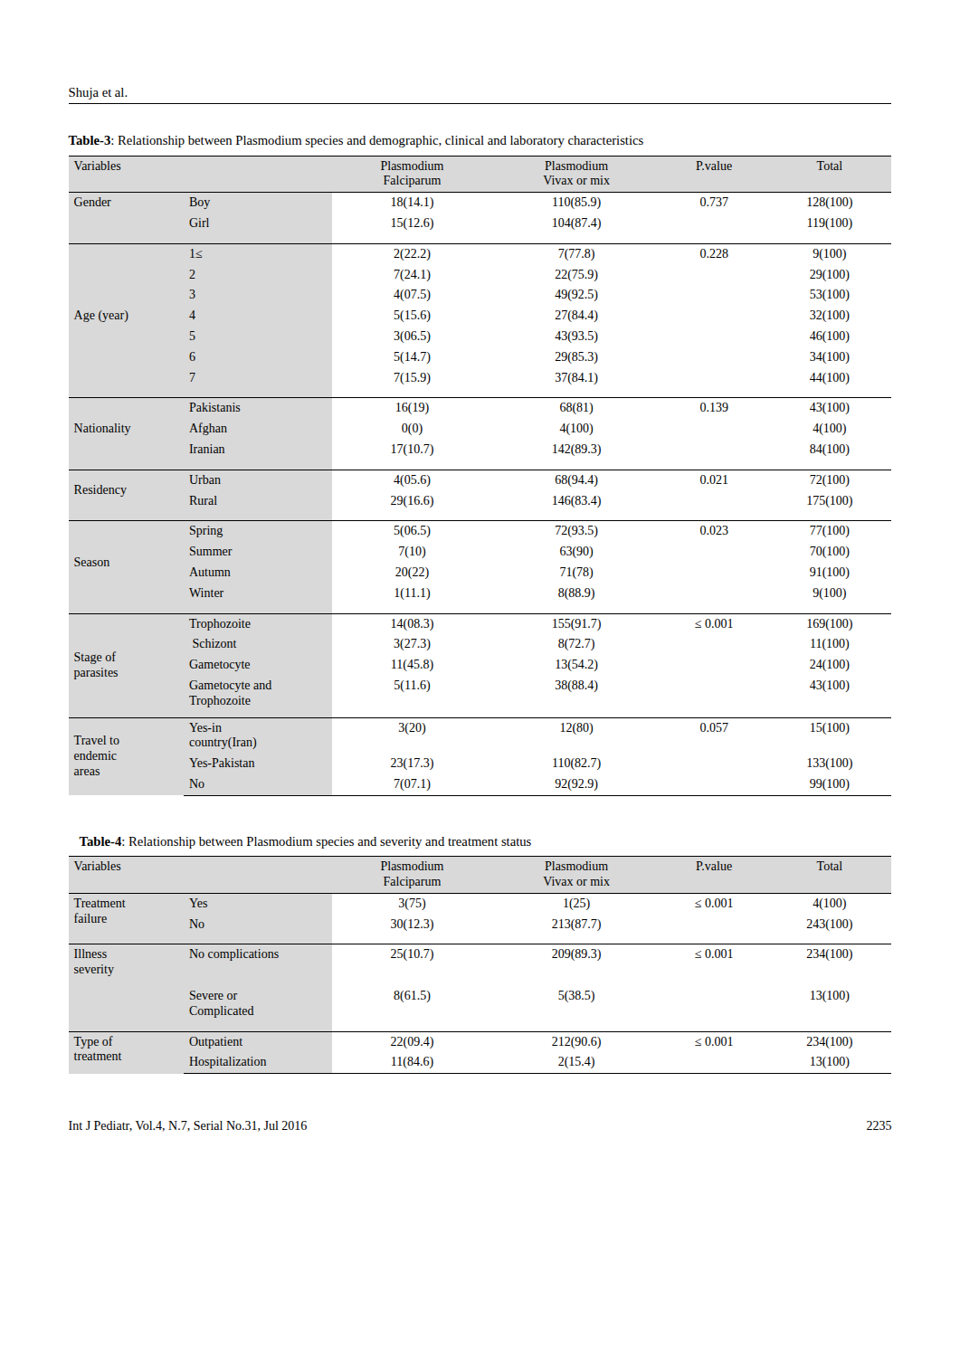Shuja et al.
Table-3: Relationship between Plasmodium species and demographic, clinical and laboratory characteristics
| Variables | Plasmodium Falciparum | Plasmodium Vivax or mix | P.value | Total |
| --- | --- | --- | --- | --- |
| Gender | Boy | 18(14.1) | 110(85.9) | 0.737 | 128(100) |
| Girl | 15(12.6) | 104(87.4) | | 119(100) |
| Age (year) | 1≤ | 2(22.2) | 7(77.8) | 0.228 | 9(100) |
| 2 | 7(24.1) | 22(75.9) | | 29(100) |
| 3 | 4(07.5) | 49(92.5) | | 53(100) |
| 4 | 5(15.6) | 27(84.4) | | 32(100) |
| 5 | 3(06.5) | 43(93.5) | | 46(100) |
| 6 | 5(14.7) | 29(85.3) | | 34(100) |
| 7 | 7(15.9) | 37(84.1) | | 44(100) |
| Nationality | Pakistanis | 16(19) | 68(81) | 0.139 | 43(100) |
| Afghan | 0(0) | 4(100) | | 4(100) |
| Iranian | 17(10.7) | 142(89.3) | | 84(100) |
| Residency | Urban | 4(05.6) | 68(94.4) | 0.021 | 72(100) |
| Rural | 29(16.6) | 146(83.4) | | 175(100) |
| Season | Spring | 5(06.5) | 72(93.5) | 0.023 | 77(100) |
| Summer | 7(10) | 63(90) | | 70(100) |
| Autumn | 20(22) | 71(78) | | 91(100) |
| Winter | 1(11.1) | 8(88.9) | | 9(100) |
| Stage of parasites | Trophozoite | 14(08.3) | 155(91.7) | ≤ 0.001 | 169(100) |
| Schizont | 3(27.3) | 8(72.7) | | 11(100) |
| Gametocyte | 11(45.8) | 13(54.2) | | 24(100) |
| Gametocyte and Trophozoite | 5(11.6) | 38(88.4) | | 43(100) |
| Travel to endemic areas | Yes-in country(Iran) | 3(20) | 12(80) | 0.057 | 15(100) |
| Yes-Pakistan | 23(17.3) | 110(82.7) | | 133(100) |
| No | 7(07.1) | 92(92.9) | | 99(100) |
Table-4: Relationship between Plasmodium species and severity and treatment status
| Variables | Plasmodium Falciparum | Plasmodium Vivax or mix | P.value | Total |
| --- | --- | --- | --- | --- |
| Treatment failure | Yes | 3(75) | 1(25) | ≤ 0.001 | 4(100) |
| No | 30(12.3) | 213(87.7) | | 243(100) |
| Illness severity | No complications | 25(10.7) | 209(89.3) | ≤ 0.001 | 234(100) |
| Severe or Complicated | 8(61.5) | 5(38.5) | | 13(100) |
| Type of treatment | Outpatient | 22(09.4) | 212(90.6) | ≤ 0.001 | 234(100) |
| Hospitalization | 11(84.6) | 2(15.4) | | 13(100) |
Int J Pediatr, Vol.4, N.7, Serial No.31, Jul 2016 2235